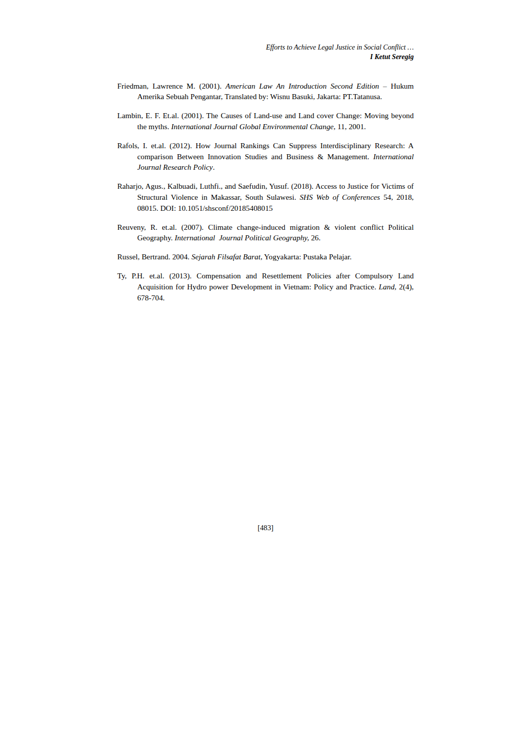Efforts to Achieve Legal Justice in Social Conflict …
I Ketut Seregig
Friedman, Lawrence M. (2001). American Law An Introduction Second Edition – Hukum Amerika Sebuah Pengantar, Translated by: Wisnu Basuki, Jakarta: PT.Tatanusa.
Lambin, E. F. Et.al. (2001). The Causes of Land-use and Land cover Change: Moving beyond the myths. International Journal Global Environmental Change, 11, 2001.
Rafols, I. et.al. (2012). How Journal Rankings Can Suppress Interdisciplinary Research: A comparison Between Innovation Studies and Business & Management. International Journal Research Policy.
Raharjo, Agus., Kalbuadi, Luthfi., and Saefudin, Yusuf. (2018). Access to Justice for Victims of Structural Violence in Makassar, South Sulawesi. SHS Web of Conferences 54, 2018, 08015. DOI: 10.1051/shsconf/20185408015
Reuveny, R. et.al. (2007). Climate change-induced migration & violent conflict Political Geography. International Journal Political Geography, 26.
Russel, Bertrand. 2004. Sejarah Filsafat Barat, Yogyakarta: Pustaka Pelajar.
Ty, P.H. et.al. (2013). Compensation and Resettlement Policies after Compulsory Land Acquisition for Hydro power Development in Vietnam: Policy and Practice. Land, 2(4), 678-704.
[483]